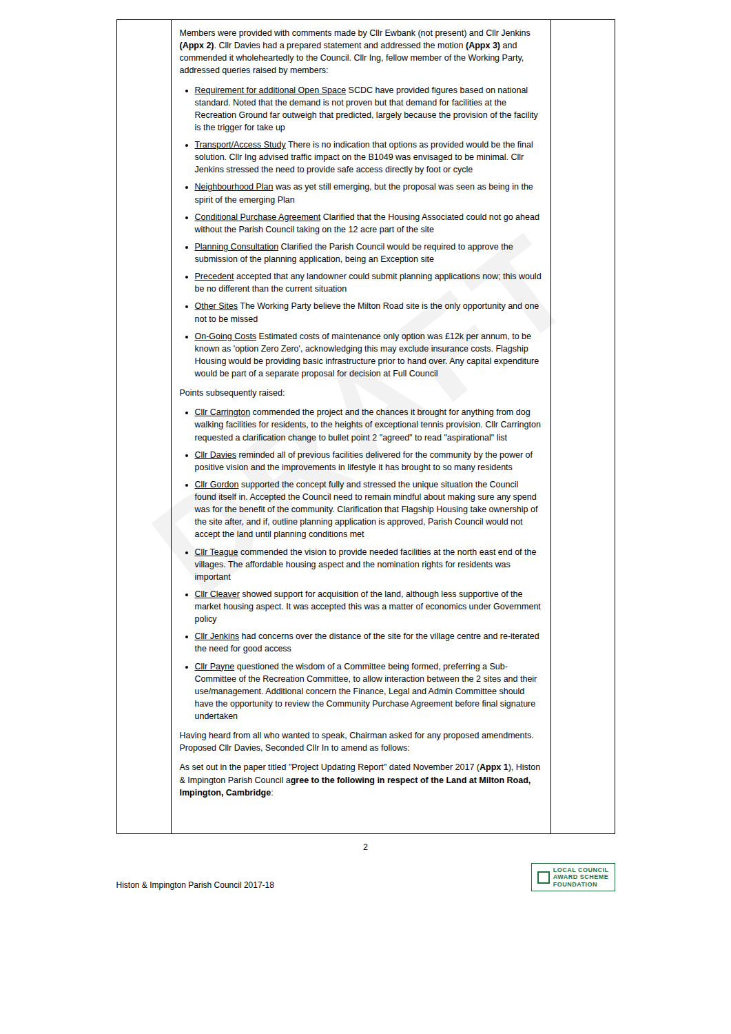DRAFT
Members were provided with comments made by Cllr Ewbank (not present) and Cllr Jenkins (Appx 2). Cllr Davies had a prepared statement and addressed the motion (Appx 3) and commended it wholeheartedly to the Council. Cllr Ing, fellow member of the Working Party, addressed queries raised by members:
Requirement for additional Open Space SCDC have provided figures based on national standard. Noted that the demand is not proven but that demand for facilities at the Recreation Ground far outweigh that predicted, largely because the provision of the facility is the trigger for take up
Transport/Access Study There is no indication that options as provided would be the final solution. Cllr Ing advised traffic impact on the B1049 was envisaged to be minimal. Cllr Jenkins stressed the need to provide safe access directly by foot or cycle
Neighbourhood Plan was as yet still emerging, but the proposal was seen as being in the spirit of the emerging Plan
Conditional Purchase Agreement Clarified that the Housing Associated could not go ahead without the Parish Council taking on the 12 acre part of the site
Planning Consultation Clarified the Parish Council would be required to approve the submission of the planning application, being an Exception site
Precedent accepted that any landowner could submit planning applications now; this would be no different than the current situation
Other Sites The Working Party believe the Milton Road site is the only opportunity and one not to be missed
On-Going Costs Estimated costs of maintenance only option was £12k per annum, to be known as 'option Zero Zero', acknowledging this may exclude insurance costs. Flagship Housing would be providing basic infrastructure prior to hand over. Any capital expenditure would be part of a separate proposal for decision at Full Council
Points subsequently raised:
Cllr Carrington commended the project and the chances it brought for anything from dog walking facilities for residents, to the heights of exceptional tennis provision. Cllr Carrington requested a clarification change to bullet point 2 "agreed" to read "aspirational" list
Cllr Davies reminded all of previous facilities delivered for the community by the power of positive vision and the improvements in lifestyle it has brought to so many residents
Cllr Gordon supported the concept fully and stressed the unique situation the Council found itself in. Accepted the Council need to remain mindful about making sure any spend was for the benefit of the community. Clarification that Flagship Housing take ownership of the site after, and if, outline planning application is approved, Parish Council would not accept the land until planning conditions met
Cllr Teague commended the vision to provide needed facilities at the north east end of the villages. The affordable housing aspect and the nomination rights for residents was important
Cllr Cleaver showed support for acquisition of the land, although less supportive of the market housing aspect. It was accepted this was a matter of economics under Government policy
Cllr Jenkins had concerns over the distance of the site for the village centre and re-iterated the need for good access
Cllr Payne questioned the wisdom of a Committee being formed, preferring a Sub-Committee of the Recreation Committee, to allow interaction between the 2 sites and their use/management. Additional concern the Finance, Legal and Admin Committee should have the opportunity to review the Community Purchase Agreement before final signature undertaken
Having heard from all who wanted to speak, Chairman asked for any proposed amendments. Proposed Cllr Davies, Seconded Cllr In to amend as follows:
As set out in the paper titled "Project Updating Report" dated November 2017 (Appx 1), Histon & Impington Parish Council agree to the following in respect of the Land at Milton Road, Impington, Cambridge:
2
Histon & Impington Parish Council 2017-18
LOCAL COUNCIL
AWARD SCHEME
FOUNDATION